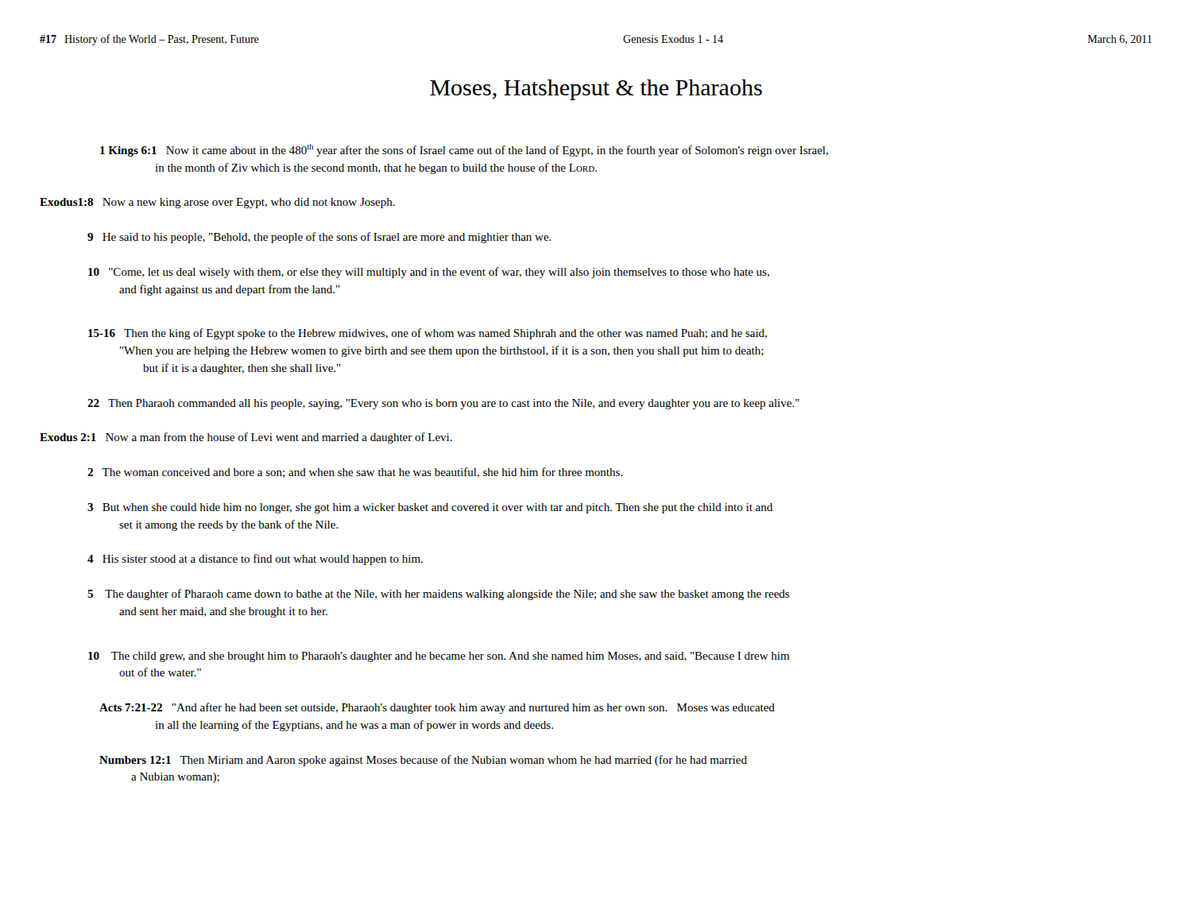#17 History of the World – Past, Present, Future
Genesis Exodus 1 - 14
March 6, 2011
Moses, Hatshepsut & the Pharaohs
1 Kings 6:1 Now it came about in the 480th year after the sons of Israel came out of the land of Egypt, in the fourth year of Solomon's reign over Israel, in the month of Ziv which is the second month, that he began to build the house of the Lord.
Exodus1:8 Now a new king arose over Egypt, who did not know Joseph.
9 He said to his people, "Behold, the people of the sons of Israel are more and mightier than we.
10 "Come, let us deal wisely with them, or else they will multiply and in the event of war, they will also join themselves to those who hate us, and fight against us and depart from the land."
15-16 Then the king of Egypt spoke to the Hebrew midwives, one of whom was named Shiphrah and the other was named Puah; and he said, "When you are helping the Hebrew women to give birth and see them upon the birthstool, if it is a son, then you shall put him to death; but if it is a daughter, then she shall live."
22 Then Pharaoh commanded all his people, saying, "Every son who is born you are to cast into the Nile, and every daughter you are to keep alive."
Exodus 2:1 Now a man from the house of Levi went and married a daughter of Levi.
2 The woman conceived and bore a son; and when she saw that he was beautiful, she hid him for three months.
3 But when she could hide him no longer, she got him a wicker basket and covered it over with tar and pitch. Then she put the child into it and set it among the reeds by the bank of the Nile.
4 His sister stood at a distance to find out what would happen to him.
5 The daughter of Pharaoh came down to bathe at the Nile, with her maidens walking alongside the Nile; and she saw the basket among the reeds and sent her maid, and she brought it to her.
10 The child grew, and she brought him to Pharaoh's daughter and he became her son. And she named him Moses, and said, "Because I drew him out of the water."
Acts 7:21-22 "And after he had been set outside, Pharaoh's daughter took him away and nurtured him as her own son. Moses was educated in all the learning of the Egyptians, and he was a man of power in words and deeds.
Numbers 12:1 Then Miriam and Aaron spoke against Moses because of the Nubian woman whom he had married (for he had married a Nubian woman);